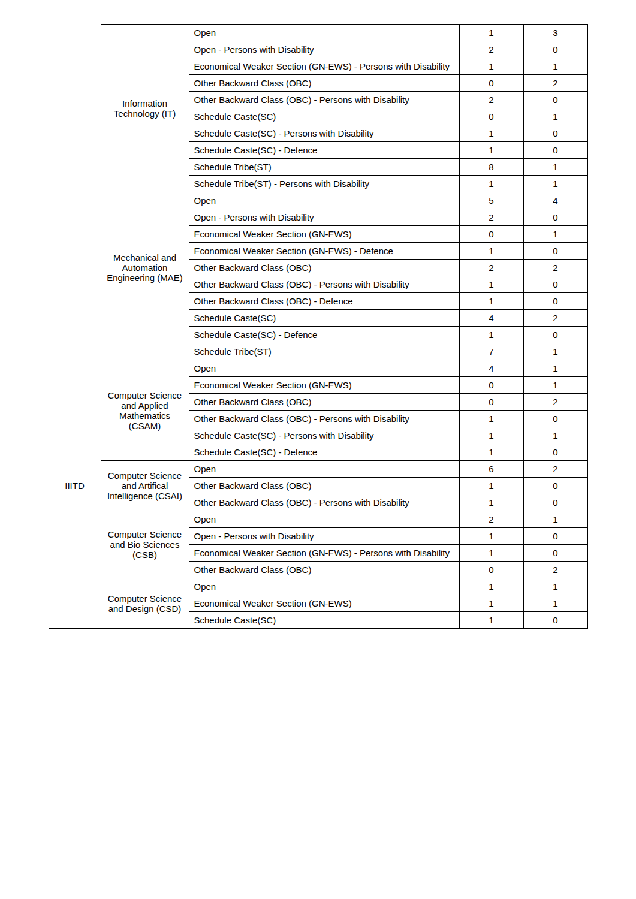| | Information Technology (IT) | Open | 1 | 3 |
| Open - Persons with Disability | 2 | 0 |
| Economical Weaker Section (GN-EWS) - Persons with Disability | 1 | 1 |
| Other Backward Class (OBC) | 0 | 2 |
| Other Backward Class (OBC) - Persons with Disability | 2 | 0 |
| Schedule Caste(SC) | 0 | 1 |
| Schedule Caste(SC) - Persons with Disability | 1 | 0 |
| Schedule Caste(SC) - Defence | 1 | 0 |
| Schedule Tribe(ST) | 8 | 1 |
| Schedule Tribe(ST) - Persons with Disability | 1 | 1 |
| Mechanical and Automation Engineering (MAE) | Open | 5 | 4 |
| Open - Persons with Disability | 2 | 0 |
| Economical Weaker Section (GN-EWS) | 0 | 1 |
| Economical Weaker Section (GN-EWS) - Defence | 1 | 0 |
| Other Backward Class (OBC) | 2 | 2 |
| Other Backward Class (OBC) - Persons with Disability | 1 | 0 |
| Other Backward Class (OBC) - Defence | 1 | 0 |
| Schedule Caste(SC) | 4 | 2 |
| Schedule Caste(SC) - Defence | 1 | 0 |
| IIITD | | Schedule Tribe(ST) | 7 | 1 |
| Computer Science and Applied Mathematics (CSAM) | Open | 4 | 1 |
| Economical Weaker Section (GN-EWS) | 0 | 1 |
| Other Backward Class (OBC) | 0 | 2 |
| Other Backward Class (OBC) - Persons with Disability | 1 | 0 |
| Schedule Caste(SC) - Persons with Disability | 1 | 1 |
| Schedule Caste(SC) - Defence | 1 | 0 |
| Computer Science and Artifical Intelligence (CSAI) | Open | 6 | 2 |
| Other Backward Class (OBC) | 1 | 0 |
| Other Backward Class (OBC) - Persons with Disability | 1 | 0 |
| Computer Science and Bio Sciences (CSB) | Open | 2 | 1 |
| Open - Persons with Disability | 1 | 0 |
| Economical Weaker Section (GN-EWS) - Persons with Disability | 1 | 0 |
| Other Backward Class (OBC) | 0 | 2 |
| Computer Science and Design (CSD) | Open | 1 | 1 |
| Economical Weaker Section (GN-EWS) | 1 | 1 |
| Schedule Caste(SC) | 1 | 0 |